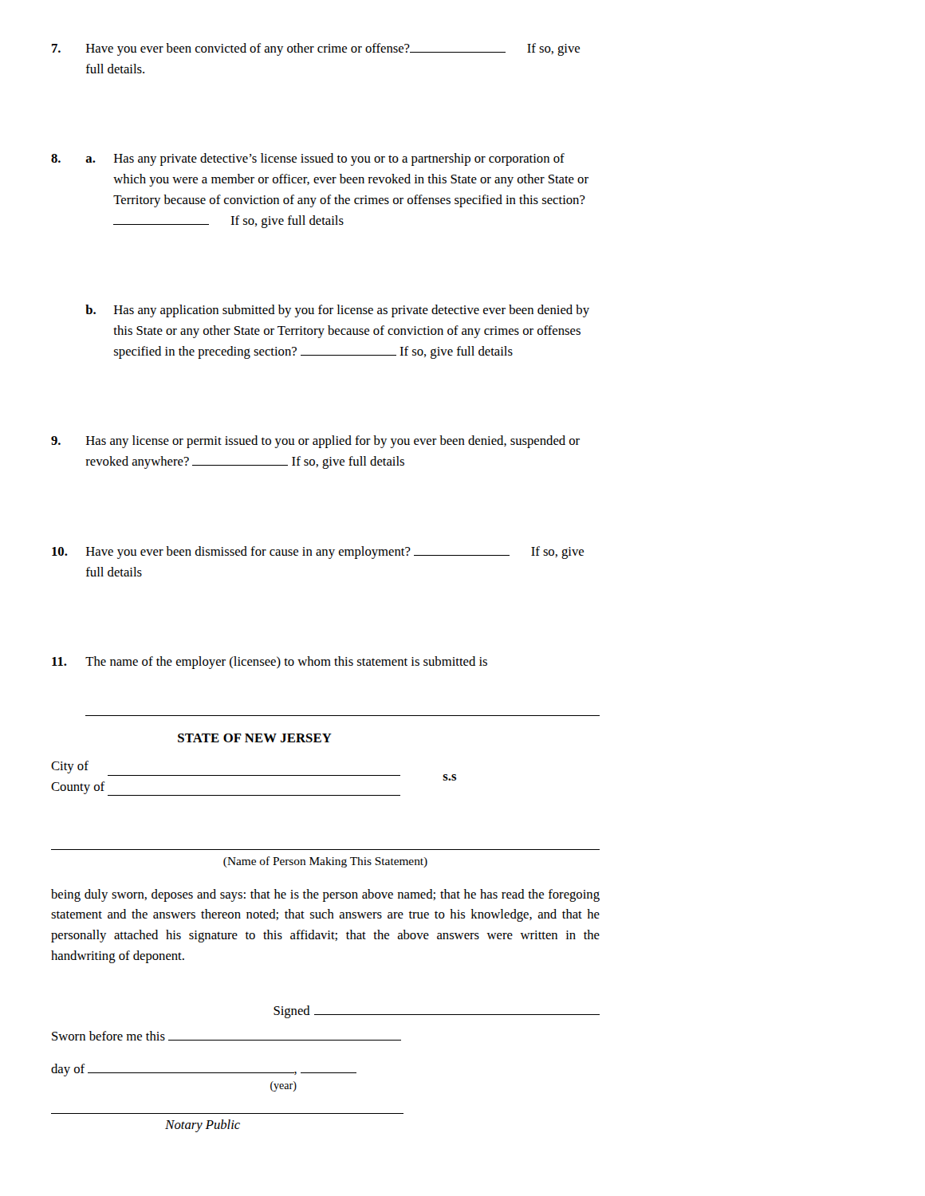7. Have you ever been convicted of any other crime or offense? If so, give full details.
8.
a. Has any private detective’s license issued to you or to a partnership or corporation of which you were a member or officer, ever been revoked in this State or any other State or Territory because of conviction of any of the crimes or offenses specified in this section? If so, give full details
b. Has any application submitted by you for license as private detective ever been denied by this State or any other State or Territory because of conviction of any crimes or offenses specified in the preceding section? If so, give full details
9. Has any license or permit issued to you or applied for by you ever been denied, suspended or revoked anywhere? If so, give full details
10. Have you ever been dismissed for cause in any employment? If so, give full details
11. The name of the employer (licensee) to whom this statement is submitted is
STATE OF NEW JERSEY
| City of | | s.s |
| County of | |
(Name of Person Making This Statement)
being duly sworn, deposes and says: that he is the person above named; that he has read the foregoing statement and the answers thereon noted; that such answers are true to his knowledge, and that he personally attached his signature to this affidavit; that the above answers were written in the handwriting of deponent.
Signed
Sworn before me this
day of , (year)
Notary Public